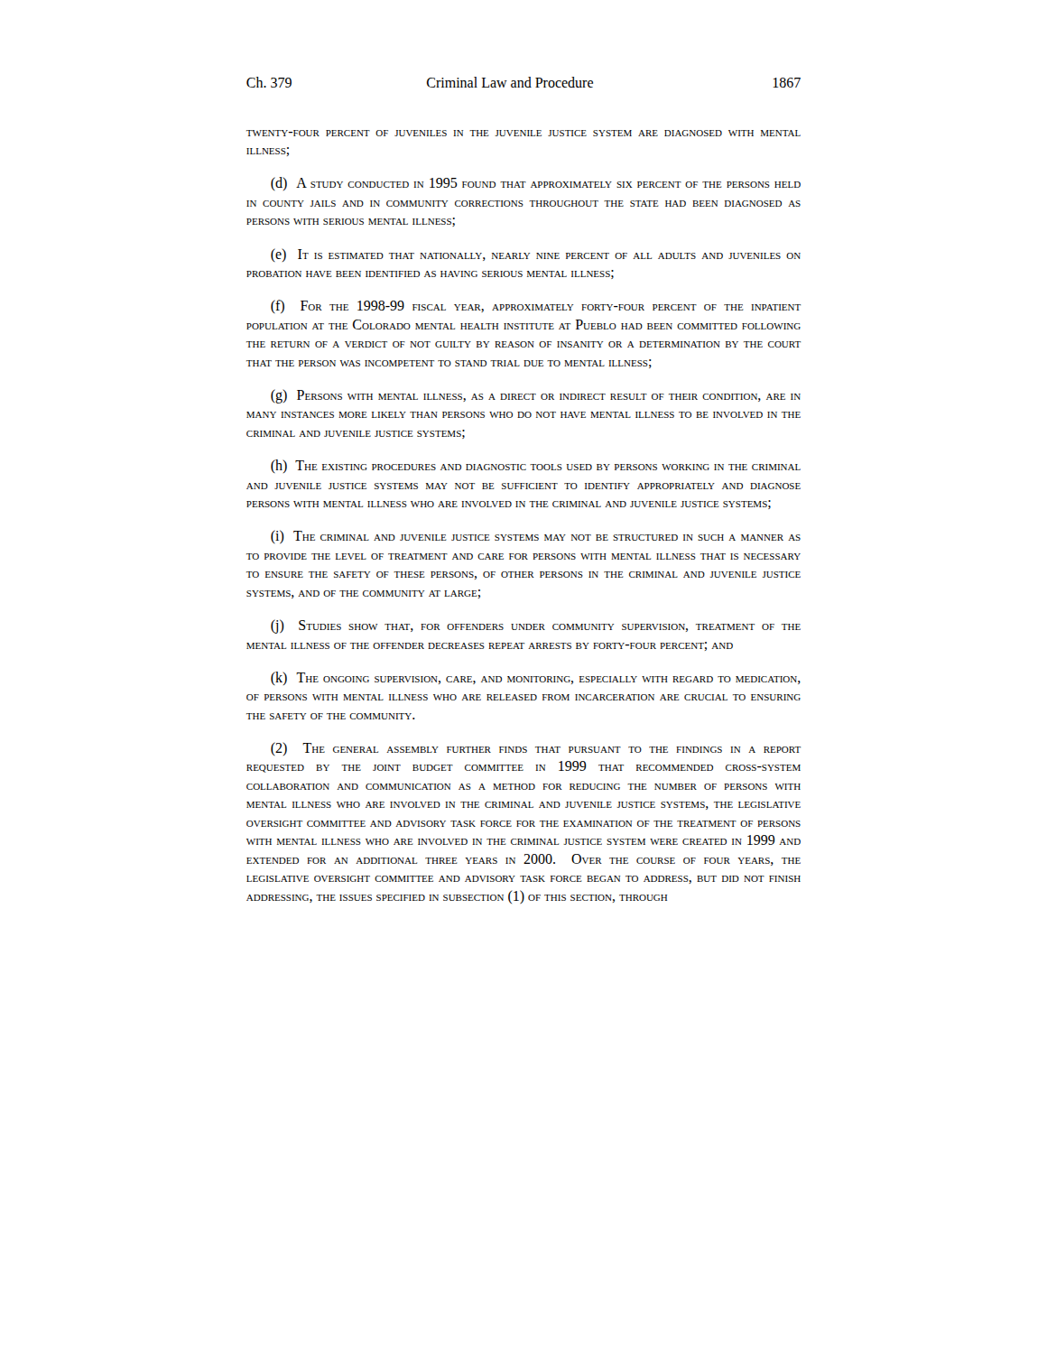Ch. 379 Criminal Law and Procedure 1867
twenty-four percent of juveniles in the juvenile justice system are diagnosed with mental illness;
(d) A study conducted in 1995 found that approximately six percent of the persons held in county jails and in community corrections throughout the state had been diagnosed as persons with serious mental illness;
(e) It is estimated that nationally, nearly nine percent of all adults and juveniles on probation have been identified as having serious mental illness;
(f) For the 1998-99 fiscal year, approximately forty-four percent of the inpatient population at the Colorado mental health institute at Pueblo had been committed following the return of a verdict of not guilty by reason of insanity or a determination by the court that the person was incompetent to stand trial due to mental illness;
(g) Persons with mental illness, as a direct or indirect result of their condition, are in many instances more likely than persons who do not have mental illness to be involved in the criminal and juvenile justice systems;
(h) The existing procedures and diagnostic tools used by persons working in the criminal and juvenile justice systems may not be sufficient to identify appropriately and diagnose persons with mental illness who are involved in the criminal and juvenile justice systems;
(i) The criminal and juvenile justice systems may not be structured in such a manner as to provide the level of treatment and care for persons with mental illness that is necessary to ensure the safety of these persons, of other persons in the criminal and juvenile justice systems, and of the community at large;
(j) Studies show that, for offenders under community supervision, treatment of the mental illness of the offender decreases repeat arrests by forty-four percent; and
(k) The ongoing supervision, care, and monitoring, especially with regard to medication, of persons with mental illness who are released from incarceration are crucial to ensuring the safety of the community.
(2) The general assembly further finds that pursuant to the findings in a report requested by the joint budget committee in 1999 that recommended cross-system collaboration and communication as a method for reducing the number of persons with mental illness who are involved in the criminal and juvenile justice systems, the legislative oversight committee and advisory task force for the examination of the treatment of persons with mental illness who are involved in the criminal justice system were created in 1999 and extended for an additional three years in 2000. Over the course of four years, the legislative oversight committee and advisory task force began to address, but did not finish addressing, the issues specified in subsection (1) of this section, through